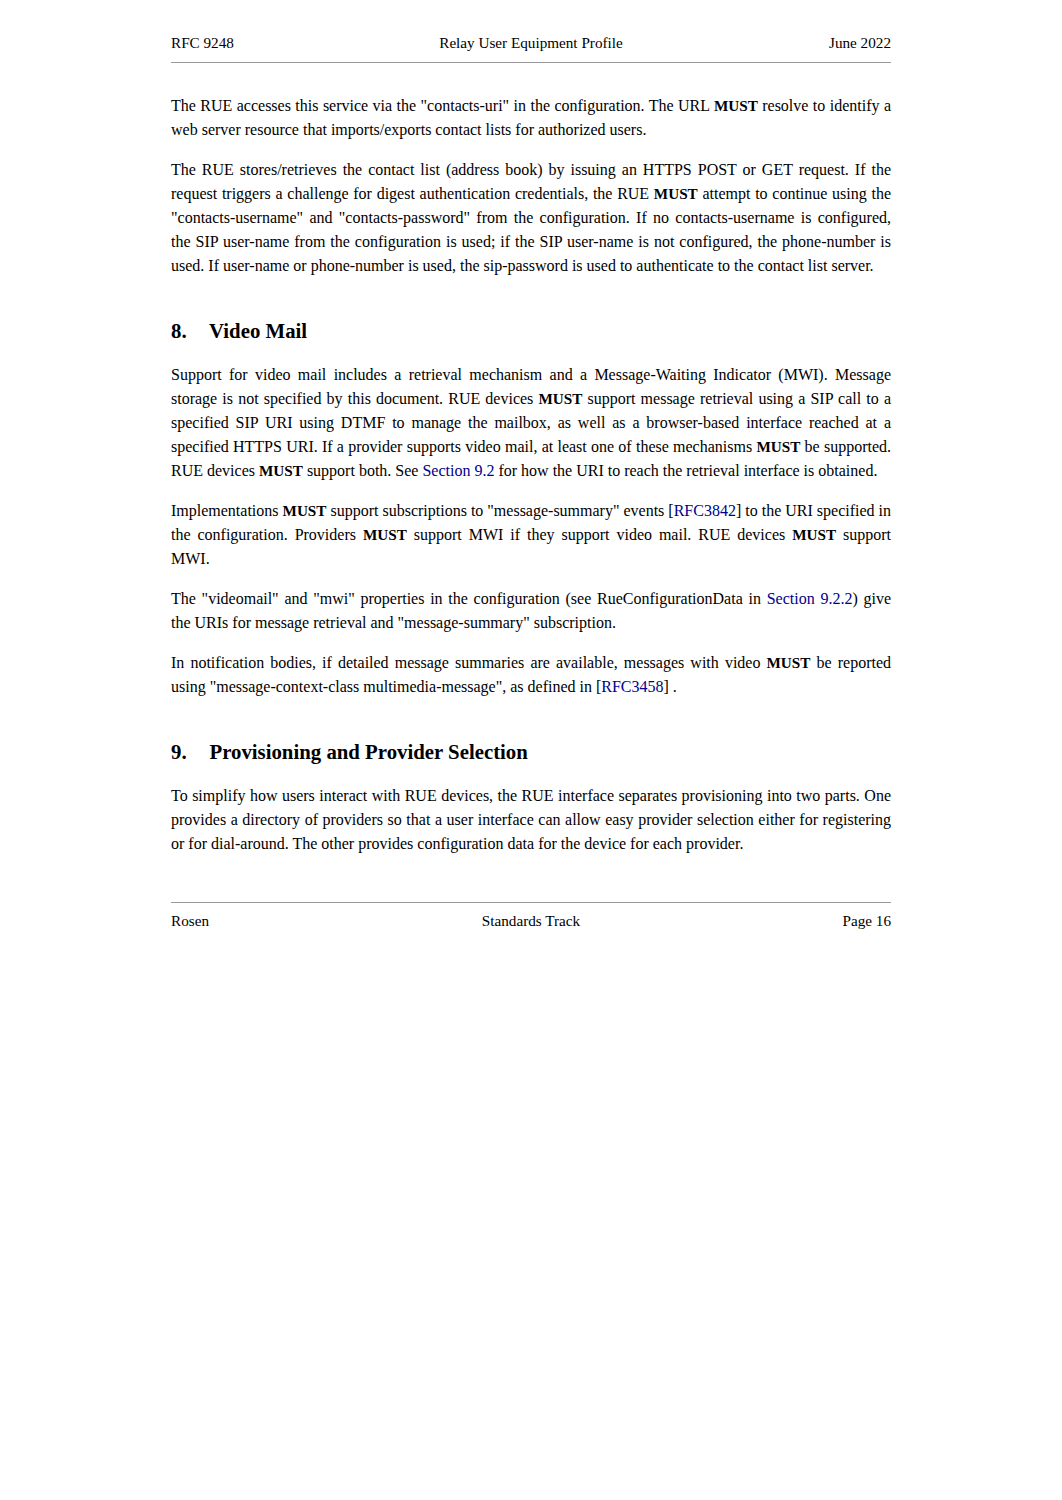RFC 9248
Relay User Equipment Profile
June 2022
The RUE accesses this service via the "contacts-uri" in the configuration. The URL MUST resolve to identify a web server resource that imports/exports contact lists for authorized users.
The RUE stores/retrieves the contact list (address book) by issuing an HTTPS POST or GET request. If the request triggers a challenge for digest authentication credentials, the RUE MUST attempt to continue using the "contacts-username" and "contacts-password" from the configuration. If no contacts-username is configured, the SIP user-name from the configuration is used; if the SIP user-name is not configured, the phone-number is used. If user-name or phone-number is used, the sip-password is used to authenticate to the contact list server.
8. Video Mail
Support for video mail includes a retrieval mechanism and a Message-Waiting Indicator (MWI). Message storage is not specified by this document. RUE devices MUST support message retrieval using a SIP call to a specified SIP URI using DTMF to manage the mailbox, as well as a browser-based interface reached at a specified HTTPS URI. If a provider supports video mail, at least one of these mechanisms MUST be supported. RUE devices MUST support both. See Section 9.2 for how the URI to reach the retrieval interface is obtained.
Implementations MUST support subscriptions to "message-summary" events [RFC3842] to the URI specified in the configuration. Providers MUST support MWI if they support video mail. RUE devices MUST support MWI.
The "videomail" and "mwi" properties in the configuration (see RueConfigurationData in Section 9.2.2) give the URIs for message retrieval and "message-summary" subscription.
In notification bodies, if detailed message summaries are available, messages with video MUST be reported using "message-context-class multimedia-message", as defined in [RFC3458] .
9. Provisioning and Provider Selection
To simplify how users interact with RUE devices, the RUE interface separates provisioning into two parts. One provides a directory of providers so that a user interface can allow easy provider selection either for registering or for dial-around. The other provides configuration data for the device for each provider.
Rosen
Standards Track
Page 16